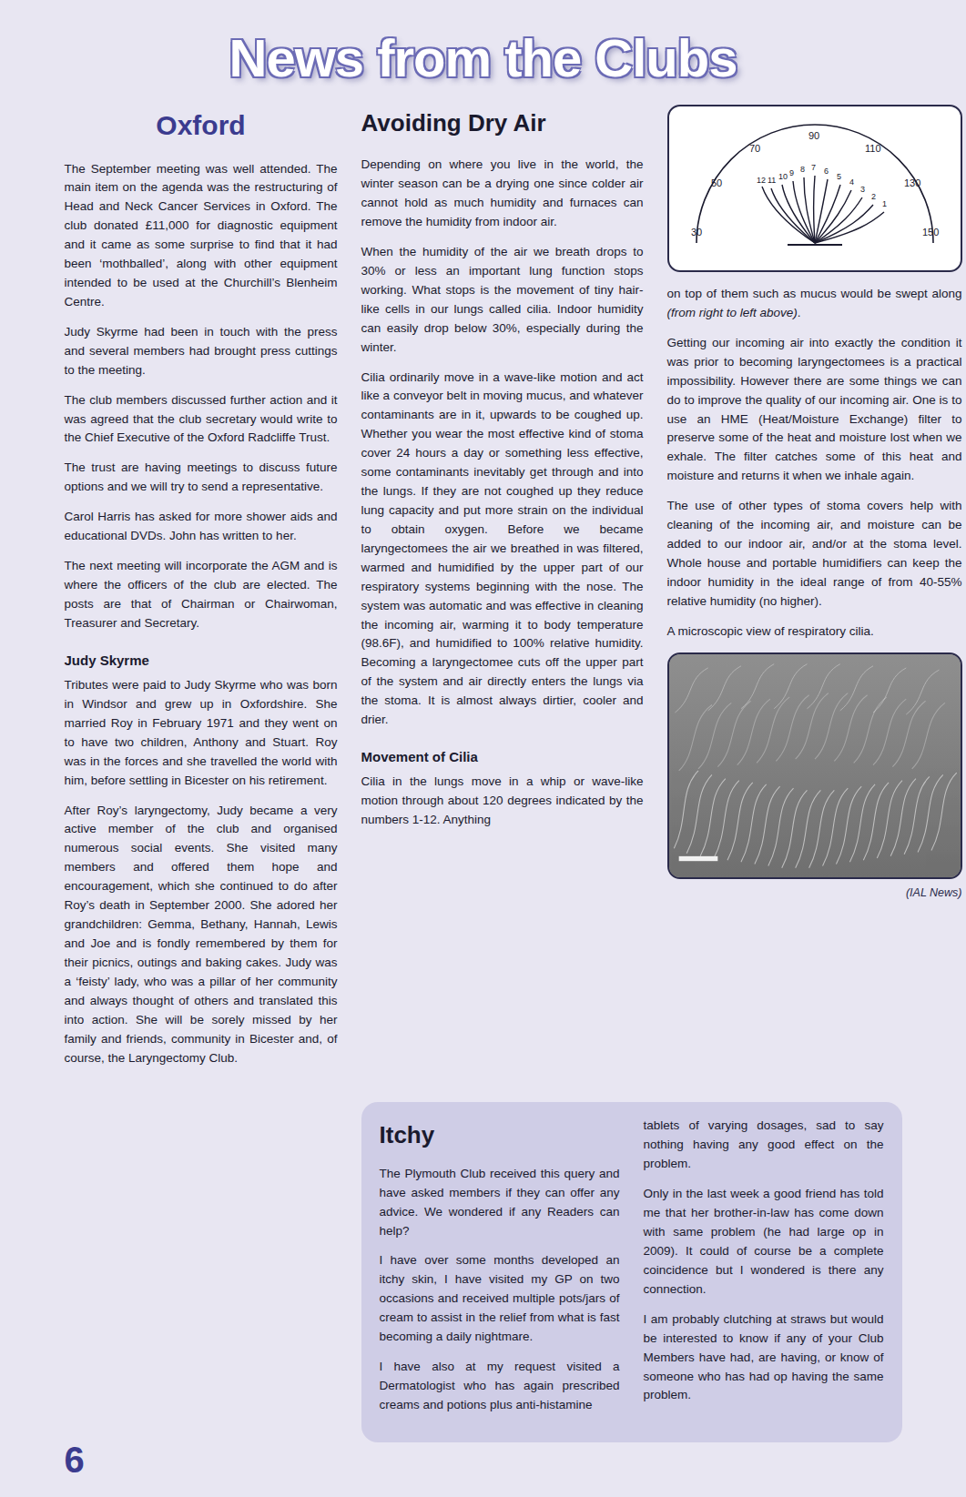News from the Clubs
Oxford
The September meeting was well attended. The main item on the agenda was the restructuring of Head and Neck Cancer Services in Oxford. The club donated £11,000 for diagnostic equipment and it came as some surprise to find that it had been ‘mothballed’, along with other equipment intended to be used at the Churchill’s Blenheim Centre.
Judy Skyrme had been in touch with the press and several members had brought press cuttings to the meeting.
The club members discussed further action and it was agreed that the club secretary would write to the Chief Executive of the Oxford Radcliffe Trust.
The trust are having meetings to discuss future options and we will try to send a representative.
Carol Harris has asked for more shower aids and educational DVDs. John has written to her.
The next meeting will incorporate the AGM and is where the officers of the club are elected. The posts are that of Chairman or Chairwoman, Treasurer and Secretary.
Judy Skyrme
Tributes were paid to Judy Skyrme who was born in Windsor and grew up in Oxfordshire. She married Roy in February 1971 and they went on to have two children, Anthony and Stuart. Roy was in the forces and she travelled the world with him, before settling in Bicester on his retirement.
After Roy’s laryngectomy, Judy became a very active member of the club and organised numerous social events. She visited many members and offered them hope and encouragement, which she continued to do after Roy’s death in September 2000. She adored her grandchildren: Gemma, Bethany, Hannah, Lewis and Joe and is fondly remembered by them for their picnics, outings and baking cakes. Judy was a ‘feisty’ lady, who was a pillar of her community and always thought of others and translated this into action. She will be sorely missed by her family and friends, community in Bicester and, of course, the Laryngectomy Club.
Avoiding Dry Air
Depending on where you live in the world, the winter season can be a drying one since colder air cannot hold as much humidity and furnaces can remove the humidity from indoor air.
When the humidity of the air we breath drops to 30% or less an important lung function stops working. What stops is the movement of tiny hair-like cells in our lungs called cilia. Indoor humidity can easily drop below 30%, especially during the winter.
Cilia ordinarily move in a wave-like motion and act like a conveyor belt in moving mucus, and whatever contaminants are in it, upwards to be coughed up. Whether you wear the most effective kind of stoma cover 24 hours a day or something less effective, some contaminants inevitably get through and into the lungs. If they are not coughed up they reduce lung capacity and put more strain on the individual to obtain oxygen. Before we became laryngectomees the air we breathed in was filtered, warmed and humidified by the upper part of our respiratory systems beginning with the nose. The system was automatic and was effective in cleaning the incoming air, warming it to body temperature (98.6F), and humidified to 100% relative humidity. Becoming a laryngectomee cuts off the upper part of the system and air directly enters the lungs via the stoma. It is almost always dirtier, cooler and drier.
Movement of Cilia
Cilia in the lungs move in a whip or wave-like motion through about 120 degrees indicated by the numbers 1-12. Anything
30 50 70 90 110 130 150 12 11 10 9 8 7 6 5 4 3 2 1
on top of them such as mucus would be swept along (from right to left above).
Getting our incoming air into exactly the condition it was prior to becoming laryngectomees is a practical impossibility. However there are some things we can do to improve the quality of our incoming air. One is to use an HME (Heat/Moisture Exchange) filter to preserve some of the heat and moisture lost when we exhale. The filter catches some of this heat and moisture and returns it when we inhale again.
The use of other types of stoma covers help with cleaning of the incoming air, and moisture can be added to our indoor air, and/or at the stoma level. Whole house and portable humidifiers can keep the indoor humidity in the ideal range of from 40-55% relative humidity (no higher).
A microscopic view of respiratory cilia.
(IAL News)
Itchy
The Plymouth Club received this query and have asked members if they can offer any advice. We wondered if any Readers can help?
I have over some months developed an itchy skin, I have visited my GP on two occasions and received multiple pots/jars of cream to assist in the relief from what is fast becoming a daily nightmare.
I have also at my request visited a Dermatologist who has again prescribed creams and potions plus anti-histamine
tablets of varying dosages, sad to say nothing having any good effect on the problem.
Only in the last week a good friend has told me that her brother-in-law has come down with same problem (he had large op in 2009). It could of course be a complete coincidence but I wondered is there any connection.
I am probably clutching at straws but would be interested to know if any of your Club Members have had, are having, or know of someone who has had op having the same problem.
6